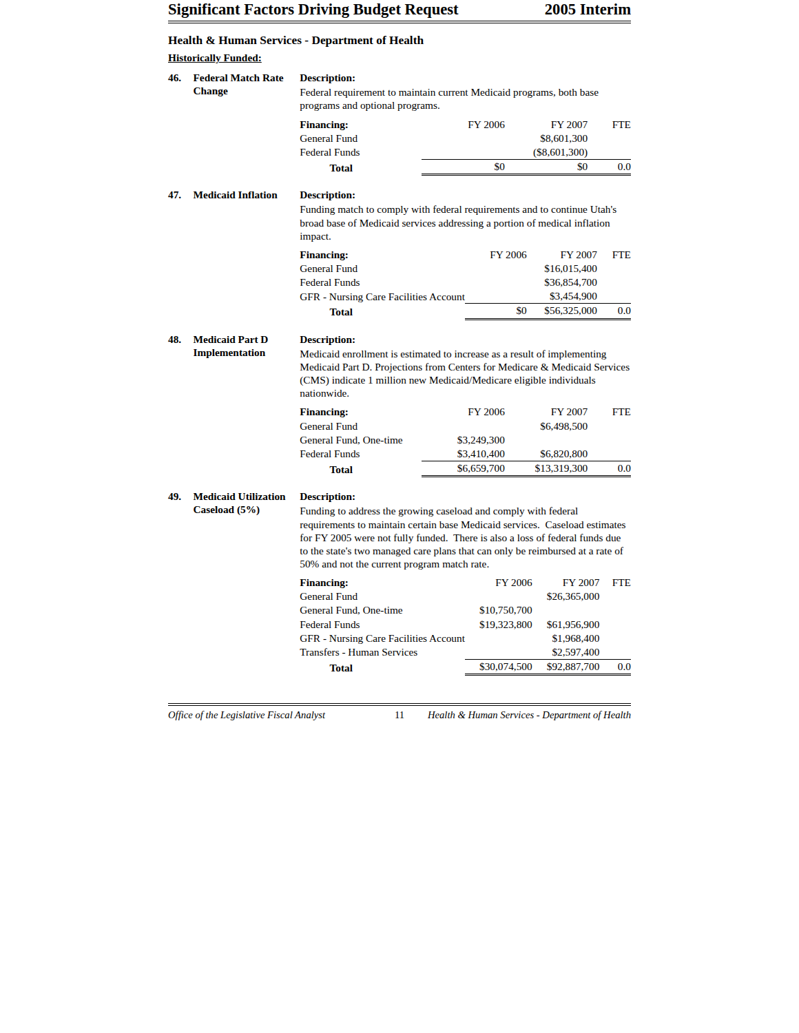Significant Factors Driving Budget Request
2005 Interim
Health & Human Services - Department of Health
Historically Funded:
46.
Federal Match Rate Change
Description:
Federal requirement to maintain current Medicaid programs, both base programs and optional programs.
| Financing: | FY 2006 | FY 2007 | FTE |
| General Fund | | $8,601,300 | |
| Federal Funds | | ($8,601,300) | |
| Total | $0 | $0 | 0.0 |
47.
Medicaid Inflation
Description:
Funding match to comply with federal requirements and to continue Utah's broad base of Medicaid services addressing a portion of medical inflation impact.
| Financing: | FY 2006 | FY 2007 | FTE |
| General Fund | | $16,015,400 | |
| Federal Funds | | $36,854,700 | |
| GFR - Nursing Care Facilities Account | | $3,454,900 | |
| Total | $0 | $56,325,000 | 0.0 |
48.
Medicaid Part D Implementation
Description:
Medicaid enrollment is estimated to increase as a result of implementing Medicaid Part D. Projections from Centers for Medicare & Medicaid Services (CMS) indicate 1 million new Medicaid/Medicare eligible individuals nationwide.
| Financing: | FY 2006 | FY 2007 | FTE |
| General Fund | | $6,498,500 | |
| General Fund, One-time | $3,249,300 | | |
| Federal Funds | $3,410,400 | $6,820,800 | |
| Total | $6,659,700 | $13,319,300 | 0.0 |
49.
Medicaid Utilization Caseload (5%)
Description:
Funding to address the growing caseload and comply with federal requirements to maintain certain base Medicaid services. Caseload estimates for FY 2005 were not fully funded. There is also a loss of federal funds due to the state's two managed care plans that can only be reimbursed at a rate of 50% and not the current program match rate.
| Financing: | FY 2006 | FY 2007 | FTE |
| General Fund | | $26,365,000 | |
| General Fund, One-time | $10,750,700 | | |
| Federal Funds | $19,323,800 | $61,956,900 | |
| GFR - Nursing Care Facilities Account | | $1,968,400 | |
| Transfers - Human Services | | $2,597,400 | |
| Total | $30,074,500 | $92,887,700 | 0.0 |
Office of the Legislative Fiscal Analyst
11
Health & Human Services - Department of Health